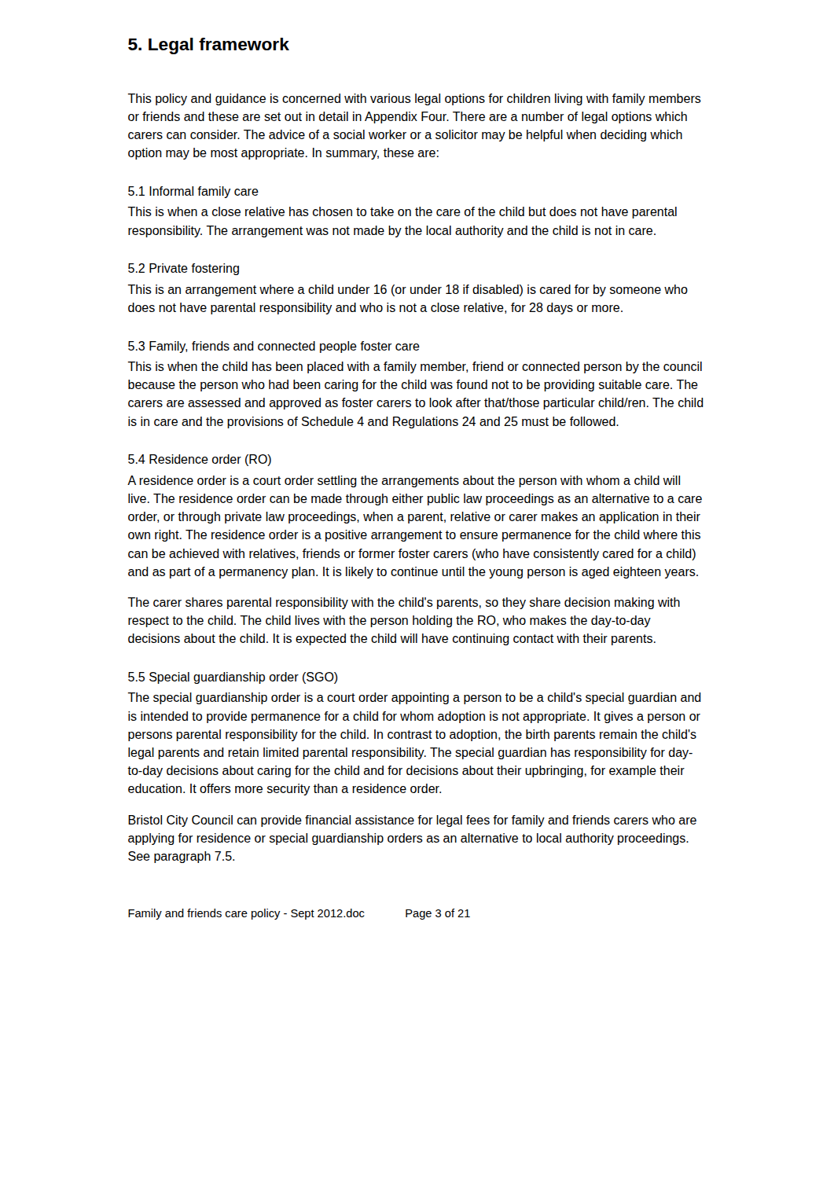5. Legal framework
This policy and guidance is concerned with various legal options for children living with family members or friends and these are set out in detail in Appendix Four. There are a number of legal options which carers can consider. The advice of a social worker or a solicitor may be helpful when deciding which option may be most appropriate. In summary, these are:
5.1 Informal family care
This is when a close relative has chosen to take on the care of the child but does not have parental responsibility. The arrangement was not made by the local authority and the child is not in care.
5.2 Private fostering
This is an arrangement where a child under 16 (or under 18 if disabled) is cared for by someone who does not have parental responsibility and who is not a close relative, for 28 days or more.
5.3 Family, friends and connected people foster care
This is when the child has been placed with a family member, friend or connected person by the council because the person who had been caring for the child was found not to be providing suitable care. The carers are assessed and approved as foster carers to look after that/those particular child/ren. The child is in care and the provisions of Schedule 4 and Regulations 24 and 25 must be followed.
5.4 Residence order (RO)
A residence order is a court order settling the arrangements about the person with whom a child will live. The residence order can be made through either public law proceedings as an alternative to a care order, or through private law proceedings, when a parent, relative or carer makes an application in their own right. The residence order is a positive arrangement to ensure permanence for the child where this can be achieved with relatives, friends or former foster carers (who have consistently cared for a child) and as part of a permanency plan. It is likely to continue until the young person is aged eighteen years.
The carer shares parental responsibility with the child's parents, so they share decision making with respect to the child. The child lives with the person holding the RO, who makes the day-to-day decisions about the child. It is expected the child will have continuing contact with their parents.
5.5 Special guardianship order (SGO)
The special guardianship order is a court order appointing a person to be a child's special guardian and is intended to provide permanence for a child for whom adoption is not appropriate. It gives a person or persons parental responsibility for the child. In contrast to adoption, the birth parents remain the child's legal parents and retain limited parental responsibility. The special guardian has responsibility for day-to-day decisions about caring for the child and for decisions about their upbringing, for example their education. It offers more security than a residence order.
Bristol City Council can provide financial assistance for legal fees for family and friends carers who are applying for residence or special guardianship orders as an alternative to local authority proceedings. See paragraph 7.5.
Family and friends care policy - Sept 2012.doc Page 3 of 21